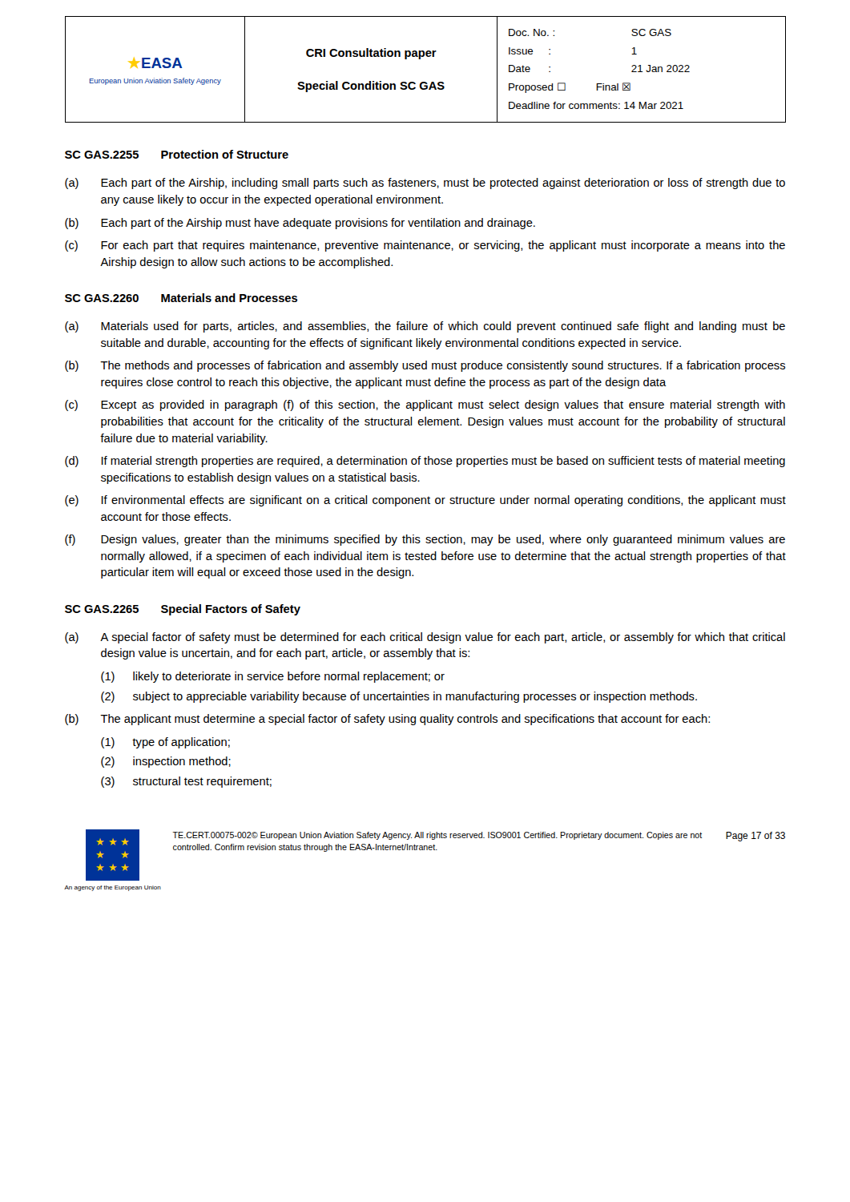| ★ EASA European Union Aviation Safety Agency | CRI Consultation paper Special Condition SC GAS | / Doc. No. : / SC GAS / / Issue : / 1 / / Date : / 21 Jan 2022 / / Proposed ☐ Final ☒ / / Deadline for comments: 14 Mar 2021 / |
SC GAS.2255 Protection of Structure
Each part of the Airship, including small parts such as fasteners, must be protected against deterioration or loss of strength due to any cause likely to occur in the expected operational environment.
Each part of the Airship must have adequate provisions for ventilation and drainage.
For each part that requires maintenance, preventive maintenance, or servicing, the applicant must incorporate a means into the Airship design to allow such actions to be accomplished.
SC GAS.2260 Materials and Processes
Materials used for parts, articles, and assemblies, the failure of which could prevent continued safe flight and landing must be suitable and durable, accounting for the effects of significant likely environmental conditions expected in service.
The methods and processes of fabrication and assembly used must produce consistently sound structures. If a fabrication process requires close control to reach this objective, the applicant must define the process as part of the design data
Except as provided in paragraph (f) of this section, the applicant must select design values that ensure material strength with probabilities that account for the criticality of the structural element. Design values must account for the probability of structural failure due to material variability.
If material strength properties are required, a determination of those properties must be based on sufficient tests of material meeting specifications to establish design values on a statistical basis.
If environmental effects are significant on a critical component or structure under normal operating conditions, the applicant must account for those effects.
Design values, greater than the minimums specified by this section, may be used, where only guaranteed minimum values are normally allowed, if a specimen of each individual item is tested before use to determine that the actual strength properties of that particular item will equal or exceed those used in the design.
SC GAS.2265 Special Factors of Safety
A special factor of safety must be determined for each critical design value for each part, article, or assembly for which that critical design value is uncertain, and for each part, article, or assembly that is:
likely to deteriorate in service before normal replacement; or
subject to appreciable variability because of uncertainties in manufacturing processes or inspection methods.
The applicant must determine a special factor of safety using quality controls and specifications that account for each:
type of application;
inspection method;
structural test requirement;
★ ★ ★
★ ★
★ ★ ★
An agency of the European Union
TE.CERT.00075-002© European Union Aviation Safety Agency. All rights reserved. ISO9001 Certified. Proprietary document. Copies are not controlled. Confirm revision status through the EASA-Internet/Intranet.
Page 17 of 33